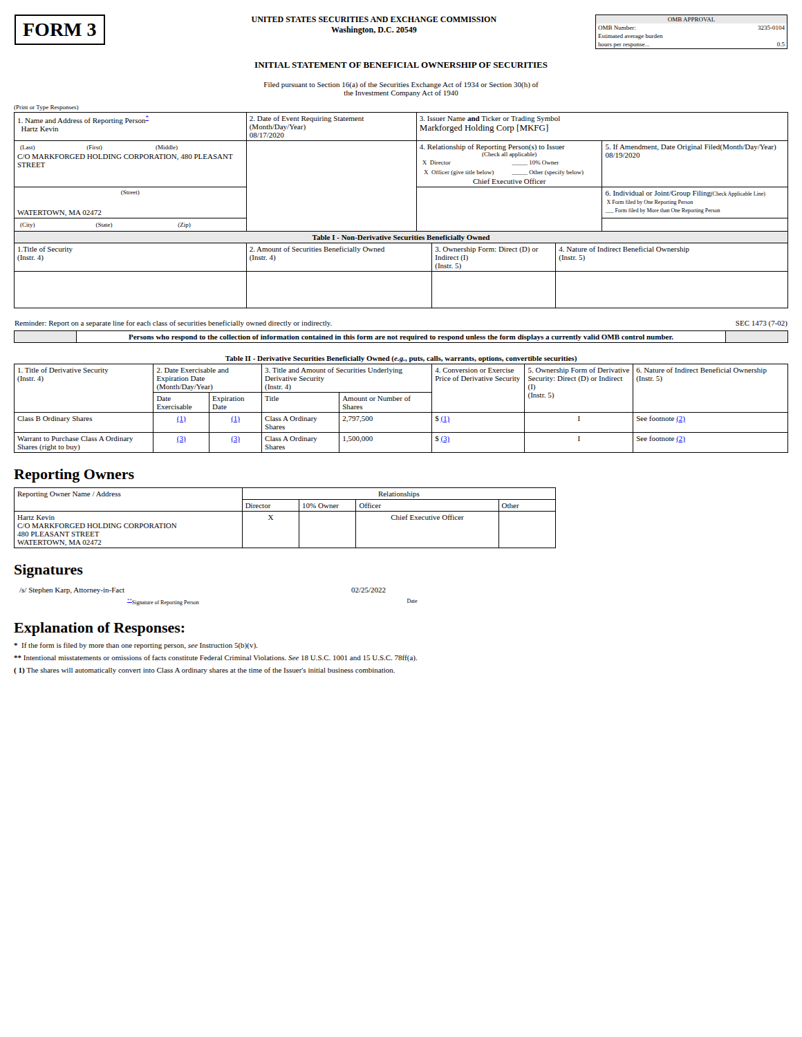| FORM 3 | UNITED STATES SECURITIES AND EXCHANGE COMMISSION Washington, D.C. 20549 | / OMB APPROVAL / / OMB Number: / 3235-0104 / / Estimated average burden / / hours per response... / 0.5 / |
INITIAL STATEMENT OF BENEFICIAL OWNERSHIP OF SECURITIES
Filed pursuant to Section 16(a) of the Securities Exchange Act of 1934 or Section 30(h) of
the Investment Company Act of 1940
(Print or Type Responses)
| 1. Name and Address of Reporting Person * Hartz Kevin | 2. Date of Event Requiring Statement (Month/Day/Year) 08/17/2020 | 3. Issuer Name and Ticker or Trading Symbol Markforged Holding Corp [MKFG] |
| / (Last) / (First) / (Middle) / C/O MARKFORGED HOLDING CORPORATION, 480 PLEASANT STREET | | 4. Relationship of Reporting Person(s) to Issuer (Check all applicable) / X Director / _____ 10% Owner / / X Officer (give title below) / _____ Other (specify below) / Chief Executive Officer | 5. If Amendment, Date Original Filed(Month/Day/Year) 08/19/2020 |
| (Street) WATERTOWN, MA 02472 | | 6. Individual or Joint/Group Filing (Check Applicable Line) X Form filed by One Reporting Person ___ Form filed by More than One Reporting Person |
| / (City) / (State) / (Zip) / |
| Table I - Non-Derivative Securities Beneficially Owned |
| 1.Title of Security (Instr. 4) | 2. Amount of Securities Beneficially Owned (Instr. 4) | 3. Ownership Form: Direct (D) or Indirect (I) (Instr. 5) | 4. Nature of Indirect Beneficial Ownership (Instr. 5) |
| Reminder: Report on a separate line for each class of securities beneficially owned directly or indirectly. | SEC 1473 (7-02) |
| | Persons who respond to the collection of information contained in this form are not required to respond unless the form displays a currently valid OMB control number. | |
Table II - Derivative Securities Beneficially Owned (e.g., puts, calls, warrants, options, convertible securities)
| 1. Title of Derivative Security (Instr. 4) | 2. Date Exercisable and Expiration Date (Month/Day/Year) | 3. Title and Amount of Securities Underlying Derivative Security (Instr. 4) | 4. Conversion or Exercise Price of Derivative Security | 5. Ownership Form of Derivative Security: Direct (D) or Indirect (I) (Instr. 5) | 6. Nature of Indirect Beneficial Ownership (Instr. 5) |
| Date Exercisable | Expiration Date | Title | Amount or Number of Shares |
| Class B Ordinary Shares | (1) | (1) | Class A Ordinary Shares | 2,797,500 | $ (1) | I | See footnote (2) |
| Warrant to Purchase Class A Ordinary Shares (right to buy) | (3) | (3) | Class A Ordinary Shares | 1,500,000 | $ (3) | I | See footnote (2) |
Reporting Owners
| Reporting Owner Name / Address | Relationships |
| Director | 10% Owner | Officer | Other |
| Hartz Kevin C/O MARKFORGED HOLDING CORPORATION 480 PLEASANT STREET WATERTOWN, MA 02472 | X | | Chief Executive Officer | |
Signatures
| /s/ Stephen Karp, Attorney-in-Fact | | 02/25/2022 |
| ** Signature of Reporting Person | | Date |
Explanation of Responses:
* If the form is filed by more than one reporting person, see Instruction 5(b)(v).
** Intentional misstatements or omissions of facts constitute Federal Criminal Violations. See 18 U.S.C. 1001 and 15 U.S.C. 78ff(a).
( 1) The shares will automatically convert into Class A ordinary shares at the time of the Issuer's initial business combination.